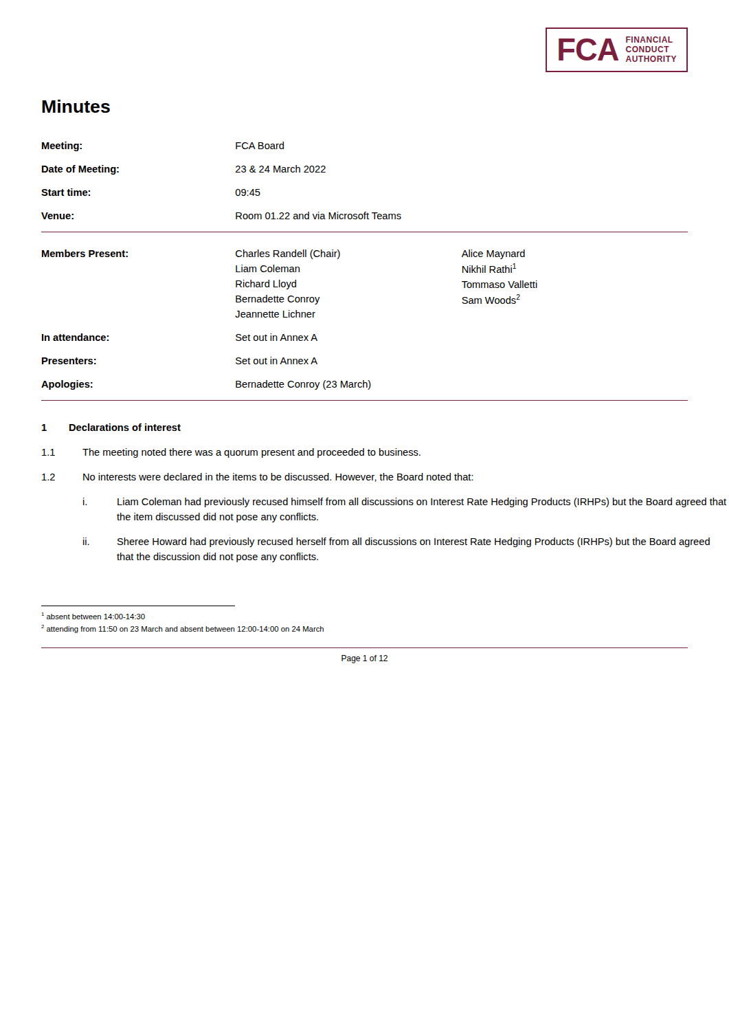FCA FINANCIAL
CONDUCT
AUTHORITY
Minutes
| Meeting: | FCA Board |
| Date of Meeting: | 23 & 24 March 2022 |
| Start time: | 09:45 |
| Venue: | Room 01.22 and via Microsoft Teams |
| Members Present: | Charles Randell (Chair) Liam Coleman Richard Lloyd Bernadette Conroy Jeannette Lichner | Alice Maynard Nikhil Rathi 1 Tommaso Valletti Sam Woods 2 |
| In attendance: | Set out in Annex A |
| Presenters: | Set out in Annex A |
| Apologies: | Bernadette Conroy (23 March) |
1 Declarations of interest
1.1
The meeting noted there was a quorum present and proceeded to business.
1.2
No interests were declared in the items to be discussed. However, the Board noted that:
i.
Liam Coleman had previously recused himself from all discussions on Interest Rate Hedging Products (IRHPs) but the Board agreed that the item discussed did not pose any conflicts.
ii.
Sheree Howard had previously recused herself from all discussions on Interest Rate Hedging Products (IRHPs) but the Board agreed that the discussion did not pose any conflicts.
1 absent between 14:00-14:30
2 attending from 11:50 on 23 March and absent between 12:00-14:00 on 24 March
Page 1 of 12